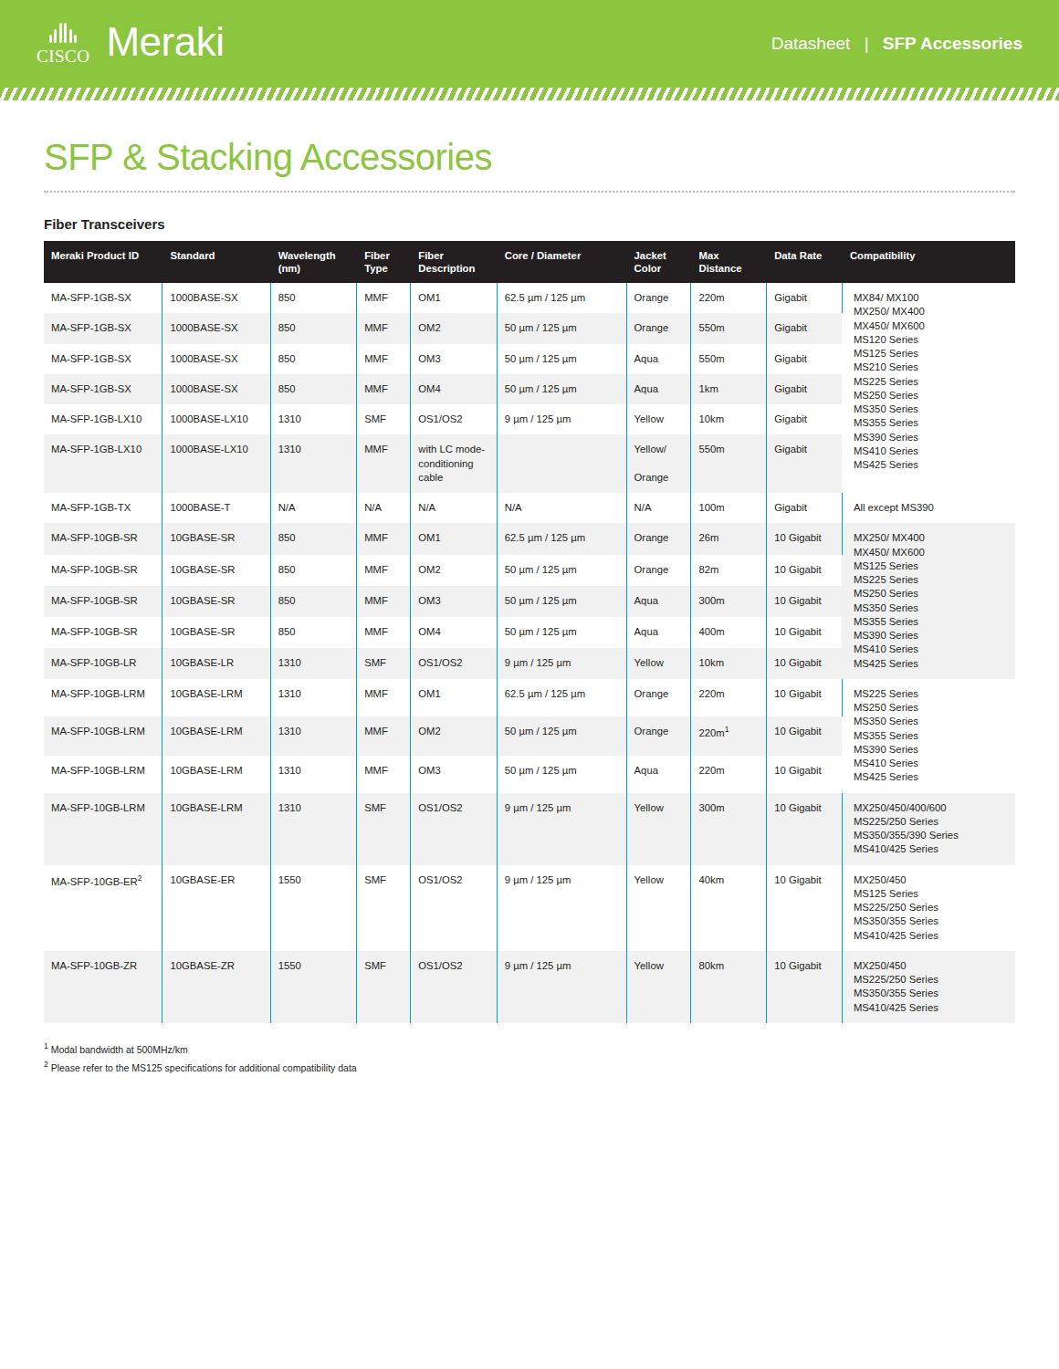CISCO
Meraki
Datasheet | SFP Accessories
SFP & Stacking Accessories
Fiber Transceivers
| Meraki Product ID | Standard | Wavelength (nm) | Fiber Type | Fiber Description | Core / Diameter | Jacket Color | Max Distance | Data Rate | Compatibility |
| --- | --- | --- | --- | --- | --- | --- | --- | --- | --- |
| MA-SFP-1GB-SX | 1000BASE-SX | 850 | MMF | OM1 | 62.5 µm / 125 µm | Orange | 220m | Gigabit | MX84/ MX100 MX250/ MX400 MX450/ MX600 MS120 Series MS125 Series MS210 Series MS225 Series MS250 Series MS350 Series MS355 Series MS390 Series MS410 Series MS425 Series |
| MA-SFP-1GB-SX | 1000BASE-SX | 850 | MMF | OM2 | 50 µm / 125 µm | Orange | 550m | Gigabit |
| MA-SFP-1GB-SX | 1000BASE-SX | 850 | MMF | OM3 | 50 µm / 125 µm | Aqua | 550m | Gigabit |
| MA-SFP-1GB-SX | 1000BASE-SX | 850 | MMF | OM4 | 50 µm / 125 µm | Aqua | 1km | Gigabit |
| MA-SFP-1GB-LX10 | 1000BASE-LX10 | 1310 | SMF | OS1/OS2 | 9 µm / 125 µm | Yellow | 10km | Gigabit |
| MA-SFP-1GB-LX10 | 1000BASE-LX10 | 1310 | MMF | with LC mode-conditioning cable | | Yellow/ Orange | 550m | Gigabit |
| MA-SFP-1GB-TX | 1000BASE-T | N/A | N/A | N/A | N/A | N/A | 100m | Gigabit | All except MS390 |
| MA-SFP-10GB-SR | 10GBASE-SR | 850 | MMF | OM1 | 62.5 µm / 125 µm | Orange | 26m | 10 Gigabit | MX250/ MX400 MX450/ MX600 MS125 Series MS225 Series MS250 Series MS350 Series MS355 Series MS390 Series MS410 Series MS425 Series |
| MA-SFP-10GB-SR | 10GBASE-SR | 850 | MMF | OM2 | 50 µm / 125 µm | Orange | 82m | 10 Gigabit |
| MA-SFP-10GB-SR | 10GBASE-SR | 850 | MMF | OM3 | 50 µm / 125 µm | Aqua | 300m | 10 Gigabit |
| MA-SFP-10GB-SR | 10GBASE-SR | 850 | MMF | OM4 | 50 µm / 125 µm | Aqua | 400m | 10 Gigabit |
| MA-SFP-10GB-LR | 10GBASE-LR | 1310 | SMF | OS1/OS2 | 9 µm / 125 µm | Yellow | 10km | 10 Gigabit |
| MA-SFP-10GB-LRM | 10GBASE-LRM | 1310 | MMF | OM1 | 62.5 µm / 125 µm | Orange | 220m | 10 Gigabit | MS225 Series MS250 Series MS350 Series MS355 Series MS390 Series MS410 Series MS425 Series |
| MA-SFP-10GB-LRM | 10GBASE-LRM | 1310 | MMF | OM2 | 50 µm / 125 µm | Orange | 220m 1 | 10 Gigabit |
| MA-SFP-10GB-LRM | 10GBASE-LRM | 1310 | MMF | OM3 | 50 µm / 125 µm | Aqua | 220m | 10 Gigabit |
| MA-SFP-10GB-LRM | 10GBASE-LRM | 1310 | SMF | OS1/OS2 | 9 µm / 125 µm | Yellow | 300m | 10 Gigabit | MX250/450/400/600 MS225/250 Series MS350/355/390 Series MS410/425 Series |
| MA-SFP-10GB-ER 2 | 10GBASE-ER | 1550 | SMF | OS1/OS2 | 9 µm / 125 µm | Yellow | 40km | 10 Gigabit | MX250/450 MS125 Series MS225/250 Series MS350/355 Series MS410/425 Series |
| MA-SFP-10GB-ZR | 10GBASE-ZR | 1550 | SMF | OS1/OS2 | 9 µm / 125 µm | Yellow | 80km | 10 Gigabit | MX250/450 MS225/250 Series MS350/355 Series MS410/425 Series |
1 Modal bandwidth at 500MHz/km
2 Please refer to the MS125 specifications for additional compatibility data